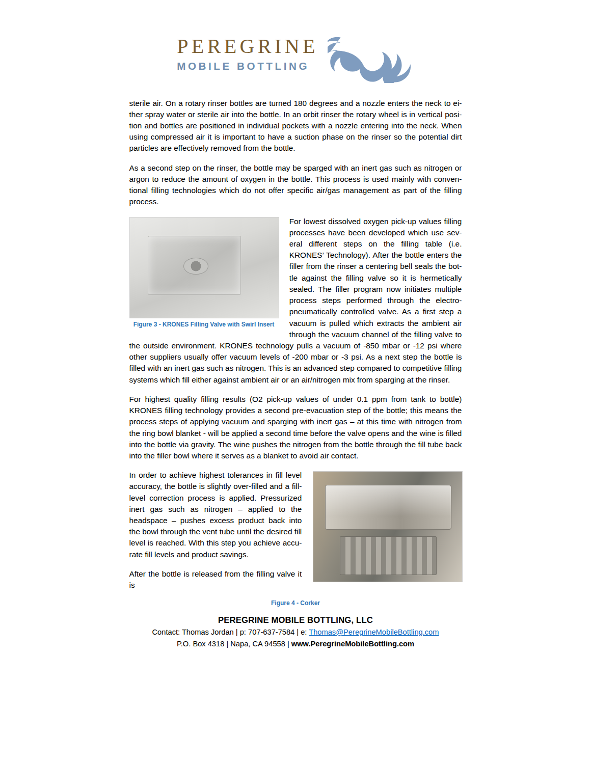PEREGRINE
MOBILE BOTTLING
sterile air. On a rotary rinser bottles are turned 180 degrees and a nozzle enters the neck to either spray water or sterile air into the bottle. In an orbit rinser the rotary wheel is in vertical position and bottles are positioned in individual pockets with a nozzle entering into the neck. When using compressed air it is important to have a suction phase on the rinser so the potential dirt particles are effectively removed from the bottle.
As a second step on the rinser, the bottle may be sparged with an inert gas such as nitrogen or argon to reduce the amount of oxygen in the bottle. This process is used mainly with conventional filling technologies which do not offer specific air/gas management as part of the filling process.
Figure 3 - KRONES Filling Valve with Swirl Insert
For lowest dissolved oxygen pick-up values filling processes have been developed which use several different steps on the filling table (i.e. KRONES’ Technology). After the bottle enters the filler from the rinser a centering bell seals the bottle against the filling valve so it is hermetically sealed. The filler program now initiates multiple process steps performed through the electro-pneumatically controlled valve. As a first step a vacuum is pulled which extracts the ambient air through the vacuum channel of the filling valve to the outside environment. KRONES technology pulls a vacuum of -850 mbar or -12 psi where other suppliers usually offer vacuum levels of -200 mbar or -3 psi. As a next step the bottle is filled with an inert gas such as nitrogen. This is an advanced step compared to competitive filling systems which fill either against ambient air or an air/nitrogen mix from sparging at the rinser.
For highest quality filling results (O2 pick-up values of under 0.1 ppm from tank to bottle) KRONES filling technology provides a second pre-evacuation step of the bottle; this means the process steps of applying vacuum and sparging with inert gas – at this time with nitrogen from the ring bowl blanket - will be applied a second time before the valve opens and the wine is filled into the bottle via gravity. The wine pushes the nitrogen from the bottle through the fill tube back into the filler bowl where it serves as a blanket to avoid air contact.
In order to achieve highest tolerances in fill level accuracy, the bottle is slightly over-filled and a fill-level correction process is applied. Pressurized inert gas such as nitrogen – applied to the headspace – pushes excess product back into the bowl through the vent tube until the desired fill level is reached. With this step you achieve accurate fill levels and product savings.
After the bottle is released from the filling valve it is
Figure 4 - Corker
PEREGRINE MOBILE BOTTLING, LLC
Contact: Thomas Jordan | p: 707-637-7584 | e: Thomas@PeregrineMobileBottling.com
P.O. Box 4318 | Napa, CA 94558 | www.PeregrineMobileBottling.com